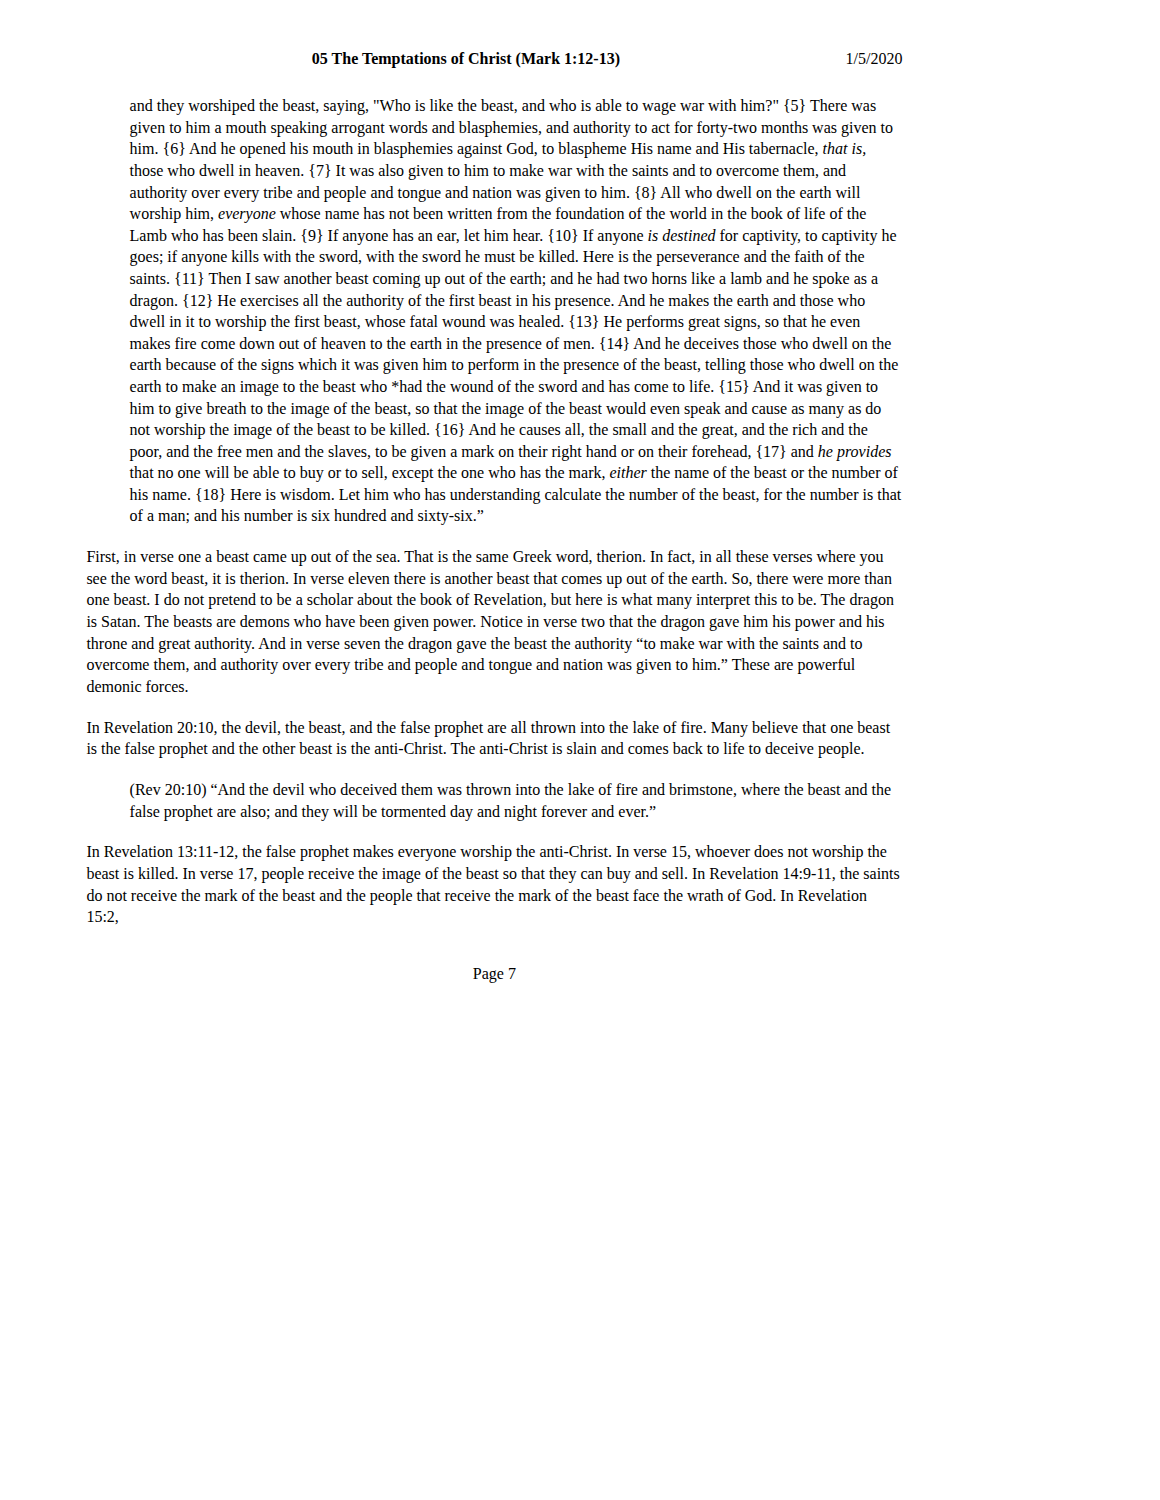05 The Temptations of Christ (Mark 1:12-13) 1/5/2020
and they worshiped the beast, saying, "Who is like the beast, and who is able to wage war with him?" {5} There was given to him a mouth speaking arrogant words and blasphemies, and authority to act for forty-two months was given to him. {6} And he opened his mouth in blasphemies against God, to blaspheme His name and His tabernacle, that is, those who dwell in heaven. {7} It was also given to him to make war with the saints and to overcome them, and authority over every tribe and people and tongue and nation was given to him. {8} All who dwell on the earth will worship him, everyone whose name has not been written from the foundation of the world in the book of life of the Lamb who has been slain. {9} If anyone has an ear, let him hear. {10} If anyone is destined for captivity, to captivity he goes; if anyone kills with the sword, with the sword he must be killed. Here is the perseverance and the faith of the saints. {11} Then I saw another beast coming up out of the earth; and he had two horns like a lamb and he spoke as a dragon. {12} He exercises all the authority of the first beast in his presence. And he makes the earth and those who dwell in it to worship the first beast, whose fatal wound was healed. {13} He performs great signs, so that he even makes fire come down out of heaven to the earth in the presence of men. {14} And he deceives those who dwell on the earth because of the signs which it was given him to perform in the presence of the beast, telling those who dwell on the earth to make an image to the beast who *had the wound of the sword and has come to life. {15} And it was given to him to give breath to the image of the beast, so that the image of the beast would even speak and cause as many as do not worship the image of the beast to be killed. {16} And he causes all, the small and the great, and the rich and the poor, and the free men and the slaves, to be given a mark on their right hand or on their forehead, {17} and he provides that no one will be able to buy or to sell, except the one who has the mark, either the name of the beast or the number of his name. {18} Here is wisdom. Let him who has understanding calculate the number of the beast, for the number is that of a man; and his number is six hundred and sixty-six.”
First, in verse one a beast came up out of the sea. That is the same Greek word, therion. In fact, in all these verses where you see the word beast, it is therion. In verse eleven there is another beast that comes up out of the earth. So, there were more than one beast. I do not pretend to be a scholar about the book of Revelation, but here is what many interpret this to be. The dragon is Satan. The beasts are demons who have been given power. Notice in verse two that the dragon gave him his power and his throne and great authority. And in verse seven the dragon gave the beast the authority “to make war with the saints and to overcome them, and authority over every tribe and people and tongue and nation was given to him.” These are powerful demonic forces.
In Revelation 20:10, the devil, the beast, and the false prophet are all thrown into the lake of fire. Many believe that one beast is the false prophet and the other beast is the anti-Christ. The anti-Christ is slain and comes back to life to deceive people.
(Rev 20:10) “And the devil who deceived them was thrown into the lake of fire and brimstone, where the beast and the false prophet are also; and they will be tormented day and night forever and ever.”
In Revelation 13:11-12, the false prophet makes everyone worship the anti-Christ. In verse 15, whoever does not worship the beast is killed. In verse 17, people receive the image of the beast so that they can buy and sell. In Revelation 14:9-11, the saints do not receive the mark of the beast and the people that receive the mark of the beast face the wrath of God. In Revelation 15:2,
Page 7